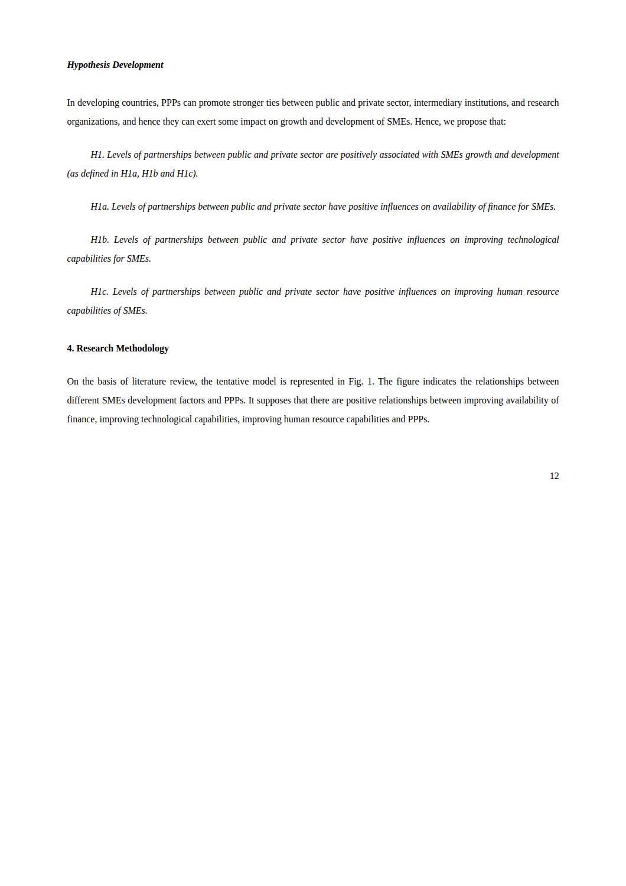Hypothesis Development
In developing countries, PPPs can promote stronger ties between public and private sector, intermediary institutions, and research organizations, and hence they can exert some impact on growth and development of SMEs. Hence, we propose that:
H1. Levels of partnerships between public and private sector are positively associated with SMEs growth and development (as defined in H1a, H1b and H1c).
H1a. Levels of partnerships between public and private sector have positive influences on availability of finance for SMEs.
H1b. Levels of partnerships between public and private sector have positive influences on improving technological capabilities for SMEs.
H1c. Levels of partnerships between public and private sector have positive influences on improving human resource capabilities of SMEs.
4. Research Methodology
On the basis of literature review, the tentative model is represented in Fig. 1. The figure indicates the relationships between different SMEs development factors and PPPs. It supposes that there are positive relationships between improving availability of finance, improving technological capabilities, improving human resource capabilities and PPPs.
12